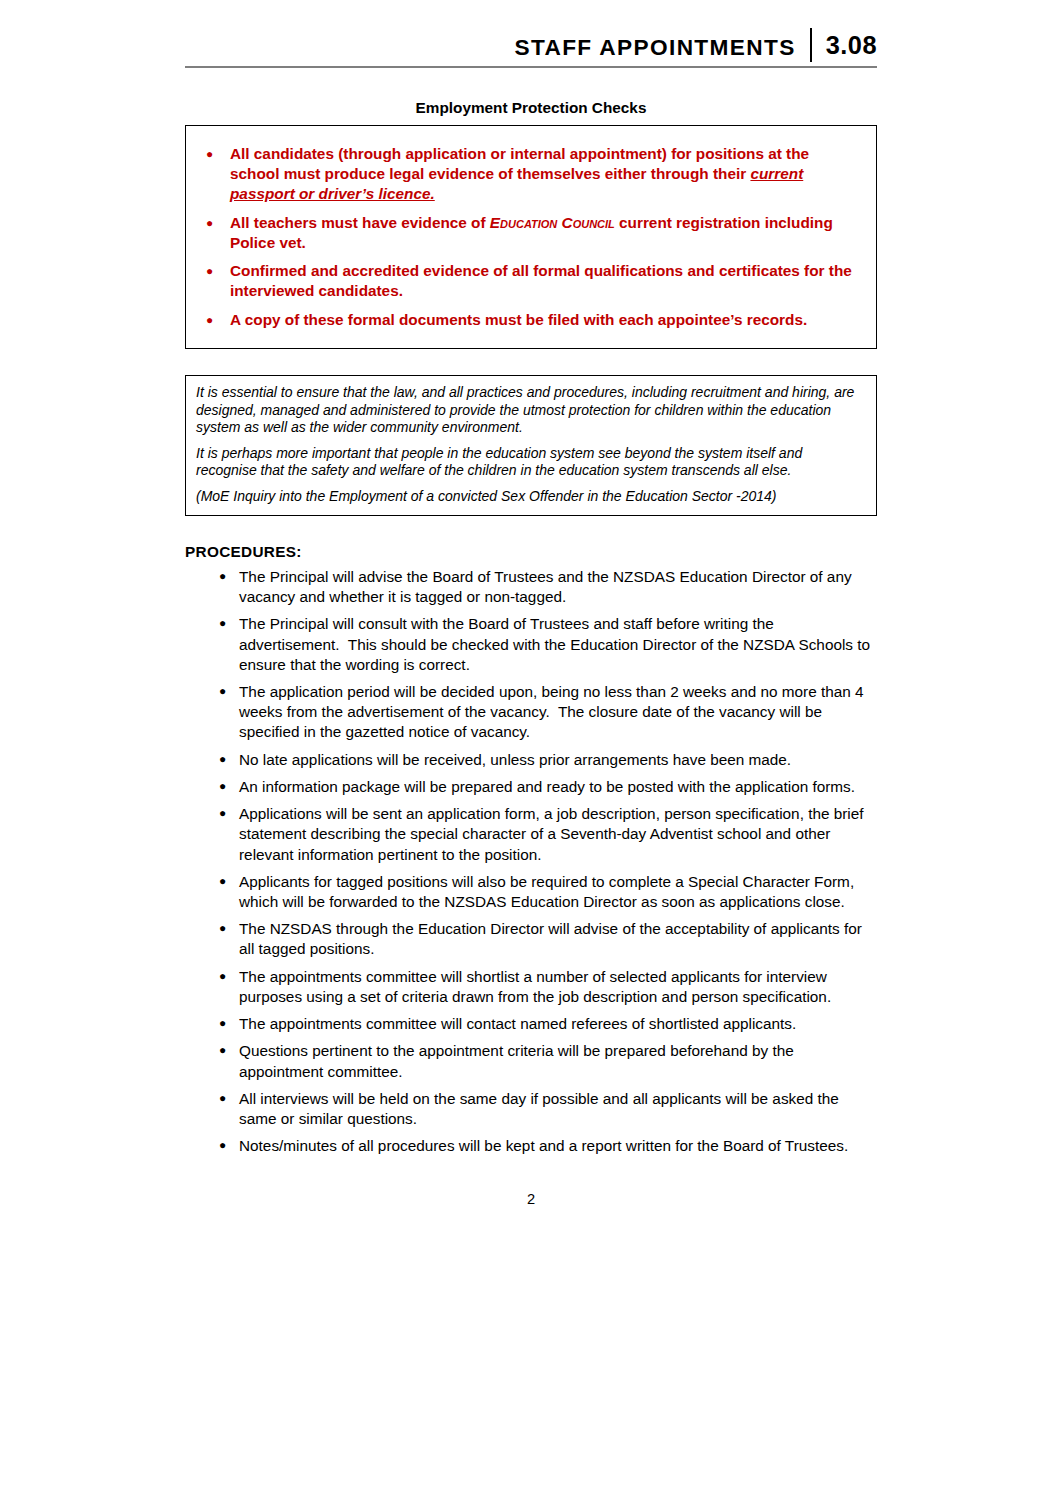Staff Appointments 3.08
Employment Protection Checks
All candidates (through application or internal appointment) for positions at the school must produce legal evidence of themselves either through their current passport or driver’s licence.
All teachers must have evidence of Education Council current registration including Police vet.
Confirmed and accredited evidence of all formal qualifications and certificates for the interviewed candidates.
A copy of these formal documents must be filed with each appointee’s records.
It is essential to ensure that the law, and all practices and procedures, including recruitment and hiring, are designed, managed and administered to provide the utmost protection for children within the education system as well as the wider community environment.
It is perhaps more important that people in the education system see beyond the system itself and recognise that the safety and welfare of the children in the education system transcends all else.
(MoE Inquiry into the Employment of a convicted Sex Offender in the Education Sector -2014)
PROCEDURES:
The Principal will advise the Board of Trustees and the NZSDAS Education Director of any vacancy and whether it is tagged or non-tagged.
The Principal will consult with the Board of Trustees and staff before writing the advertisement. This should be checked with the Education Director of the NZSDA Schools to ensure that the wording is correct.
The application period will be decided upon, being no less than 2 weeks and no more than 4 weeks from the advertisement of the vacancy. The closure date of the vacancy will be specified in the gazetted notice of vacancy.
No late applications will be received, unless prior arrangements have been made.
An information package will be prepared and ready to be posted with the application forms.
Applications will be sent an application form, a job description, person specification, the brief statement describing the special character of a Seventh-day Adventist school and other relevant information pertinent to the position.
Applicants for tagged positions will also be required to complete a Special Character Form, which will be forwarded to the NZSDAS Education Director as soon as applications close.
The NZSDAS through the Education Director will advise of the acceptability of applicants for all tagged positions.
The appointments committee will shortlist a number of selected applicants for interview purposes using a set of criteria drawn from the job description and person specification.
The appointments committee will contact named referees of shortlisted applicants.
Questions pertinent to the appointment criteria will be prepared beforehand by the appointment committee.
All interviews will be held on the same day if possible and all applicants will be asked the same or similar questions.
Notes/minutes of all procedures will be kept and a report written for the Board of Trustees.
2